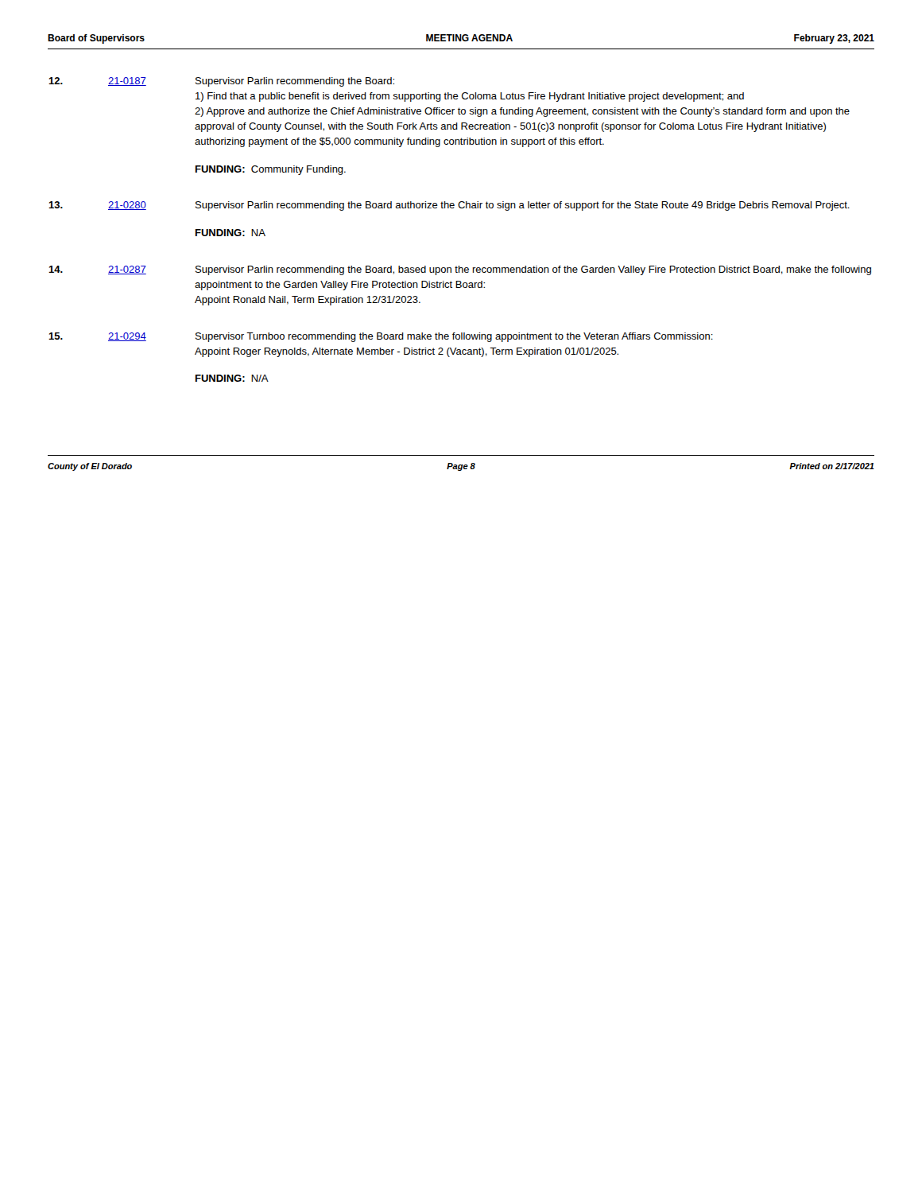Board of Supervisors
MEETING AGENDA
February 23, 2021
| 12. | 21-0187 | Supervisor Parlin recommending the Board: 1) Find that a public benefit is derived from supporting the Coloma Lotus Fire Hydrant Initiative project development; and 2) Approve and authorize the Chief Administrative Officer to sign a funding Agreement, consistent with the County’s standard form and upon the approval of County Counsel, with the South Fork Arts and Recreation - 501(c)3 nonprofit (sponsor for Coloma Lotus Fire Hydrant Initiative) authorizing payment of the $5,000 community funding contribution in support of this effort. FUNDING: Community Funding. |
| 13. | 21-0280 | Supervisor Parlin recommending the Board authorize the Chair to sign a letter of support for the State Route 49 Bridge Debris Removal Project. FUNDING: NA |
| 14. | 21-0287 | Supervisor Parlin recommending the Board, based upon the recommendation of the Garden Valley Fire Protection District Board, make the following appointment to the Garden Valley Fire Protection District Board: Appoint Ronald Nail, Term Expiration 12/31/2023. |
| 15. | 21-0294 | Supervisor Turnboo recommending the Board make the following appointment to the Veteran Affiars Commission: Appoint Roger Reynolds, Alternate Member - District 2 (Vacant), Term Expiration 01/01/2025. FUNDING: N/A |
County of El Dorado
Page 8
Printed on 2/17/2021